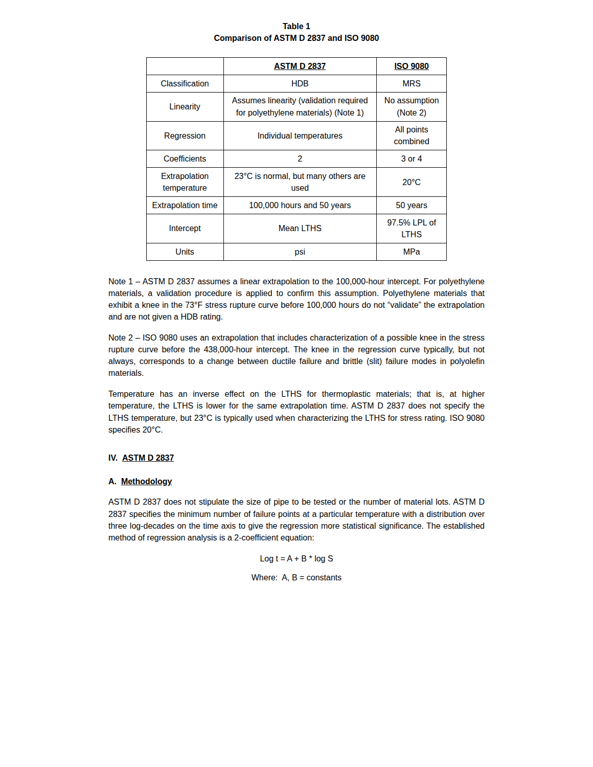Table 1
Comparison of ASTM D 2837 and ISO 9080
| | ASTM D 2837 | ISO 9080 |
| Classification | HDB | MRS |
| Linearity | Assumes linearity (validation required for polyethylene materials) (Note 1) | No assumption (Note 2) |
| Regression | Individual temperatures | All points combined |
| Coefficients | 2 | 3 or 4 |
| Extrapolation temperature | 23°C is normal, but many others are used | 20°C |
| Extrapolation time | 100,000 hours and 50 years | 50 years |
| Intercept | Mean LTHS | 97.5% LPL of LTHS |
| Units | psi | MPa |
Note 1 – ASTM D 2837 assumes a linear extrapolation to the 100,000-hour intercept. For polyethylene materials, a validation procedure is applied to confirm this assumption. Polyethylene materials that exhibit a knee in the 73°F stress rupture curve before 100,000 hours do not “validate” the extrapolation and are not given a HDB rating.
Note 2 – ISO 9080 uses an extrapolation that includes characterization of a possible knee in the stress rupture curve before the 438,000-hour intercept. The knee in the regression curve typically, but not always, corresponds to a change between ductile failure and brittle (slit) failure modes in polyolefin materials.
Temperature has an inverse effect on the LTHS for thermoplastic materials; that is, at higher temperature, the LTHS is lower for the same extrapolation time. ASTM D 2837 does not specify the LTHS temperature, but 23°C is typically used when characterizing the LTHS for stress rating. ISO 9080 specifies 20°C.
IV. ASTM D 2837
A. Methodology
ASTM D 2837 does not stipulate the size of pipe to be tested or the number of material lots. ASTM D 2837 specifies the minimum number of failure points at a particular temperature with a distribution over three log-decades on the time axis to give the regression more statistical significance. The established method of regression analysis is a 2-coefficient equation:
Log t = A + B * log S
Where: A, B = constants